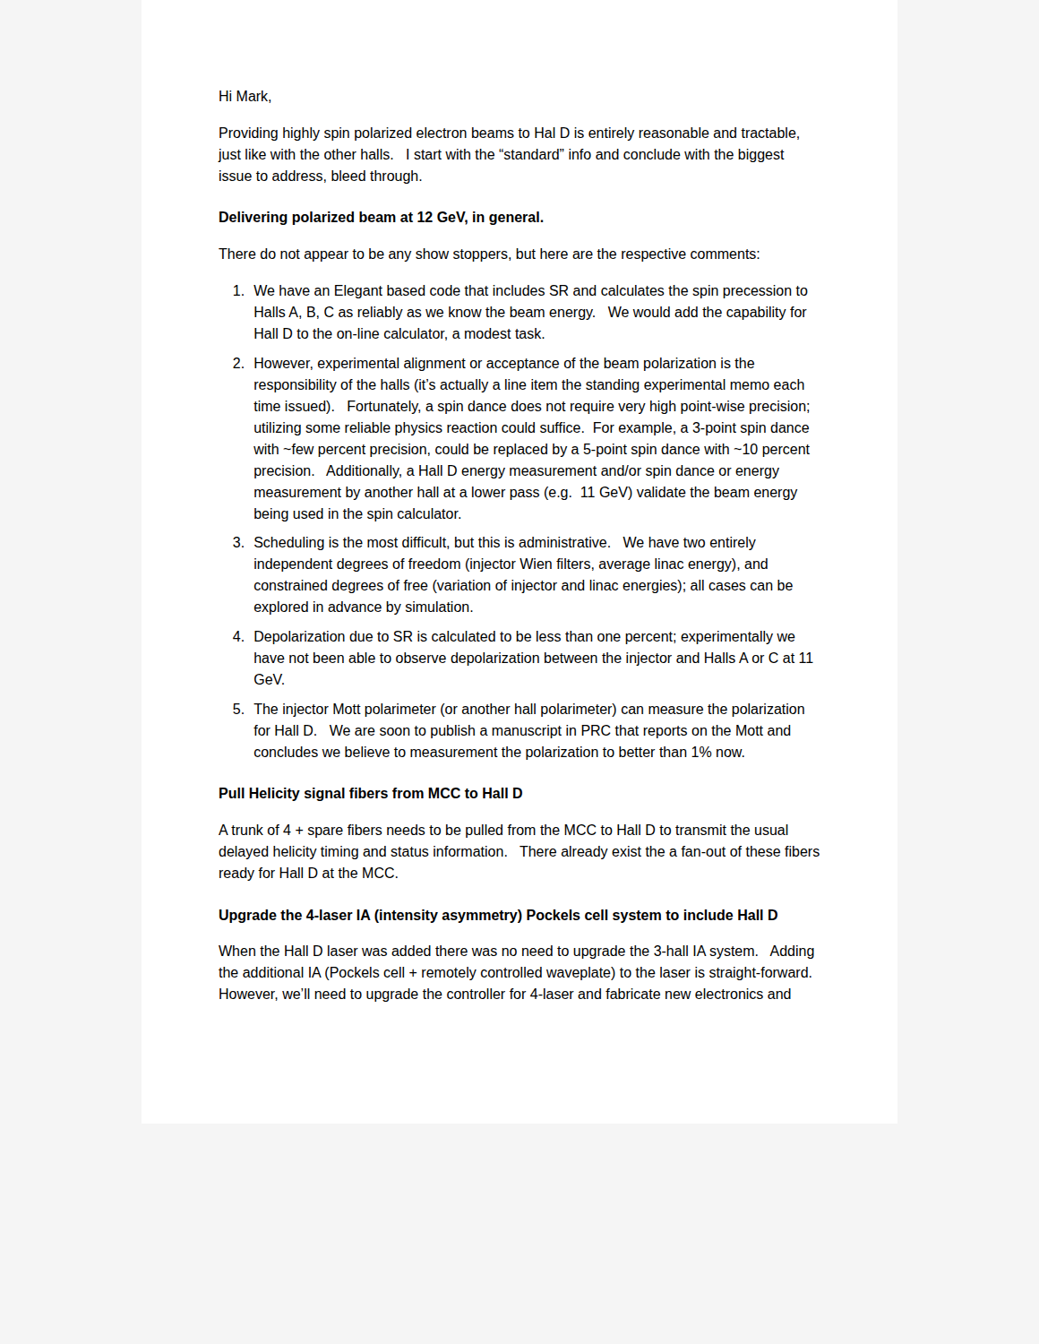Hi Mark,
Providing highly spin polarized electron beams to Hal D is entirely reasonable and tractable, just like with the other halls. I start with the “standard” info and conclude with the biggest issue to address, bleed through.
Delivering polarized beam at 12 GeV, in general.
There do not appear to be any show stoppers, but here are the respective comments:
We have an Elegant based code that includes SR and calculates the spin precession to Halls A, B, C as reliably as we know the beam energy. We would add the capability for Hall D to the on-line calculator, a modest task.
However, experimental alignment or acceptance of the beam polarization is the responsibility of the halls (it’s actually a line item the standing experimental memo each time issued). Fortunately, a spin dance does not require very high point-wise precision; utilizing some reliable physics reaction could suffice. For example, a 3-point spin dance with ~few percent precision, could be replaced by a 5-point spin dance with ~10 percent precision. Additionally, a Hall D energy measurement and/or spin dance or energy measurement by another hall at a lower pass (e.g. 11 GeV) validate the beam energy being used in the spin calculator.
Scheduling is the most difficult, but this is administrative. We have two entirely independent degrees of freedom (injector Wien filters, average linac energy), and constrained degrees of free (variation of injector and linac energies); all cases can be explored in advance by simulation.
Depolarization due to SR is calculated to be less than one percent; experimentally we have not been able to observe depolarization between the injector and Halls A or C at 11 GeV.
The injector Mott polarimeter (or another hall polarimeter) can measure the polarization for Hall D. We are soon to publish a manuscript in PRC that reports on the Mott and concludes we believe to measurement the polarization to better than 1% now.
Pull Helicity signal fibers from MCC to Hall D
A trunk of 4 + spare fibers needs to be pulled from the MCC to Hall D to transmit the usual delayed helicity timing and status information. There already exist the a fan-out of these fibers ready for Hall D at the MCC.
Upgrade the 4-laser IA (intensity asymmetry) Pockels cell system to include Hall D
When the Hall D laser was added there was no need to upgrade the 3-hall IA system. Adding the additional IA (Pockels cell + remotely controlled waveplate) to the laser is straight-forward. However, we’ll need to upgrade the controller for 4-laser and fabricate new electronics and